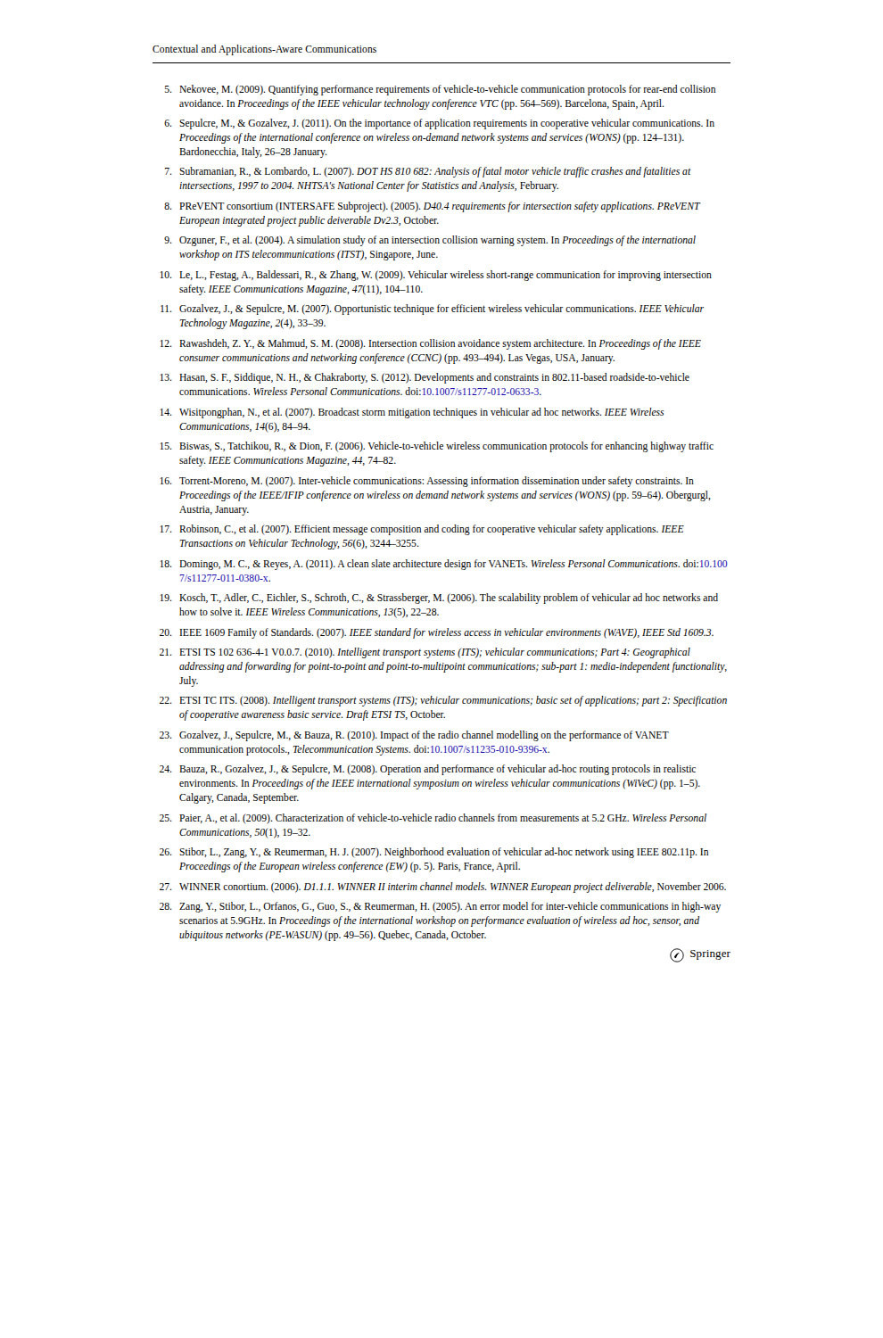Contextual and Applications-Aware Communications
Nekovee, M. (2009). Quantifying performance requirements of vehicle-to-vehicle communication protocols for rear-end collision avoidance. In Proceedings of the IEEE vehicular technology conference VTC (pp. 564–569). Barcelona, Spain, April.
Sepulcre, M., & Gozalvez, J. (2011). On the importance of application requirements in cooperative vehicular communications. In Proceedings of the international conference on wireless on-demand network systems and services (WONS) (pp. 124–131). Bardonecchia, Italy, 26–28 January.
Subramanian, R., & Lombardo, L. (2007). DOT HS 810 682: Analysis of fatal motor vehicle traffic crashes and fatalities at intersections, 1997 to 2004. NHTSA's National Center for Statistics and Analysis, February.
PReVENT consortium (INTERSAFE Subproject). (2005). D40.4 requirements for intersection safety applications. PReVENT European integrated project public deiverable Dv2.3, October.
Ozguner, F., et al. (2004). A simulation study of an intersection collision warning system. In Proceedings of the international workshop on ITS telecommunications (ITST), Singapore, June.
Le, L., Festag, A., Baldessari, R., & Zhang, W. (2009). Vehicular wireless short-range communication for improving intersection safety. IEEE Communications Magazine, 47(11), 104–110.
Gozalvez, J., & Sepulcre, M. (2007). Opportunistic technique for efficient wireless vehicular communications. IEEE Vehicular Technology Magazine, 2(4), 33–39.
Rawashdeh, Z. Y., & Mahmud, S. M. (2008). Intersection collision avoidance system architecture. In Proceedings of the IEEE consumer communications and networking conference (CCNC) (pp. 493–494). Las Vegas, USA, January.
Hasan, S. F., Siddique, N. H., & Chakraborty, S. (2012). Developments and constraints in 802.11-based roadside-to-vehicle communications. Wireless Personal Communications. doi:10.1007/s11277-012-0633-3.
Wisitpongphan, N., et al. (2007). Broadcast storm mitigation techniques in vehicular ad hoc networks. IEEE Wireless Communications, 14(6), 84–94.
Biswas, S., Tatchikou, R., & Dion, F. (2006). Vehicle-to-vehicle wireless communication protocols for enhancing highway traffic safety. IEEE Communications Magazine, 44, 74–82.
Torrent-Moreno, M. (2007). Inter-vehicle communications: Assessing information dissemination under safety constraints. In Proceedings of the IEEE/IFIP conference on wireless on demand network systems and services (WONS) (pp. 59–64). Obergurgl, Austria, January.
Robinson, C., et al. (2007). Efficient message composition and coding for cooperative vehicular safety applications. IEEE Transactions on Vehicular Technology, 56(6), 3244–3255.
Domingo, M. C., & Reyes, A. (2011). A clean slate architecture design for VANETs. Wireless Personal Communications. doi:10.1007/s11277-011-0380-x.
Kosch, T., Adler, C., Eichler, S., Schroth, C., & Strassberger, M. (2006). The scalability problem of vehicular ad hoc networks and how to solve it. IEEE Wireless Communications, 13(5), 22–28.
IEEE 1609 Family of Standards. (2007). IEEE standard for wireless access in vehicular environments (WAVE), IEEE Std 1609.3.
ETSI TS 102 636-4-1 V0.0.7. (2010). Intelligent transport systems (ITS); vehicular communications; Part 4: Geographical addressing and forwarding for point-to-point and point-to-multipoint communications; sub-part 1: media-independent functionality, July.
ETSI TC ITS. (2008). Intelligent transport systems (ITS); vehicular communications; basic set of applications; part 2: Specification of cooperative awareness basic service. Draft ETSI TS, October.
Gozalvez, J., Sepulcre, M., & Bauza, R. (2010). Impact of the radio channel modelling on the performance of VANET communication protocols., Telecommunication Systems. doi:10.1007/s11235-010-9396-x.
Bauza, R., Gozalvez, J., & Sepulcre, M. (2008). Operation and performance of vehicular ad-hoc routing protocols in realistic environments. In Proceedings of the IEEE international symposium on wireless vehicular communications (WiVeC) (pp. 1–5). Calgary, Canada, September.
Paier, A., et al. (2009). Characterization of vehicle-to-vehicle radio channels from measurements at 5.2 GHz. Wireless Personal Communications, 50(1), 19–32.
Stibor, L., Zang, Y., & Reumerman, H. J. (2007). Neighborhood evaluation of vehicular ad-hoc network using IEEE 802.11p. In Proceedings of the European wireless conference (EW) (p. 5). Paris, France, April.
WINNER conortium. (2006). D1.1.1. WINNER II interim channel models. WINNER European project deliverable, November 2006.
Zang, Y., Stibor, L., Orfanos, G., Guo, S., & Reumerman, H. (2005). An error model for inter-vehicle communications in high-way scenarios at 5.9GHz. In Proceedings of the international workshop on performance evaluation of wireless ad hoc, sensor, and ubiquitous networks (PE-WASUN) (pp. 49–56). Quebec, Canada, October.
Springer